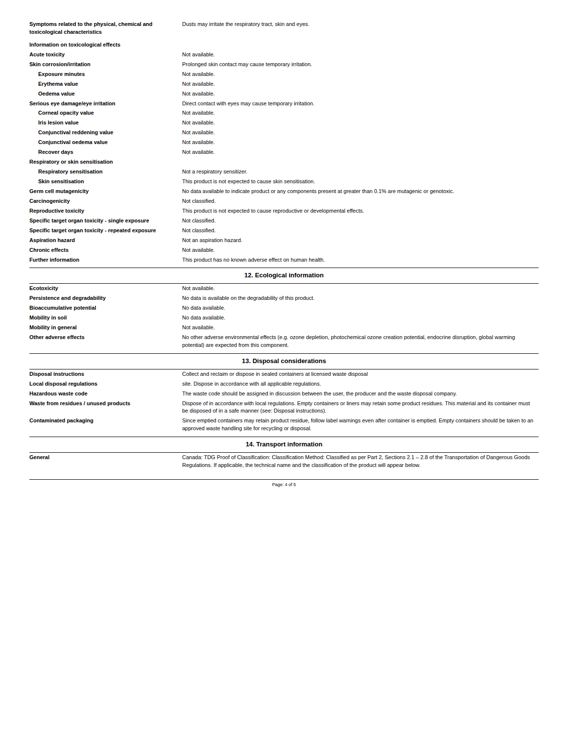| Symptoms related to the physical, chemical and toxicological characteristics | Dusts may irritate the respiratory tract, skin and eyes. |
| Information on toxicological effects |
| Acute toxicity | Not available. |
| Skin corrosion/irritation | Prolonged skin contact may cause temporary irritation. |
| Exposure minutes | Not available. |
| Erythema value | Not available. |
| Oedema value | Not available. |
| Serious eye damage/eye irritation | Direct contact with eyes may cause temporary irritation. |
| Corneal opacity value | Not available. |
| Iris lesion value | Not available. |
| Conjunctival reddening value | Not available. |
| Conjunctival oedema value | Not available. |
| Recover days | Not available. |
| Respiratory or skin sensitisation |
| Respiratory sensitisation | Not a respiratory sensitizer. |
| Skin sensitisation | This product is not expected to cause skin sensitisation. |
| Germ cell mutagenicity | No data available to indicate product or any components present at greater than 0.1% are mutagenic or genotoxic. |
| Carcinogenicity | Not classified. |
| Reproductive toxicity | This product is not expected to cause reproductive or developmental effects. |
| Specific target organ toxicity - single exposure | Not classified. |
| Specific target organ toxicity - repeated exposure | Not classified. |
| Aspiration hazard | Not an aspiration hazard. |
| Chronic effects | Not available. |
| Further information | This product has no known adverse effect on human health. |
12. Ecological information
| Ecotoxicity | Not available. |
| Persistence and degradability | No data is available on the degradability of this product. |
| Bioaccumulative potential | No data available. |
| Mobility in soil | No data available. |
| Mobility in general | Not available. |
| Other adverse effects | No other adverse environmental effects (e.g. ozone depletion, photochemical ozone creation potential, endocrine disruption, global warming potential) are expected from this component. |
13. Disposal considerations
| Disposal instructions | Collect and reclaim or dispose in sealed containers at licensed waste disposal |
| Local disposal regulations | site. Dispose in accordance with all applicable regulations. |
| Hazardous waste code | The waste code should be assigned in discussion between the user, the producer and the waste disposal company. |
| Waste from residues / unused products | Dispose of in accordance with local regulations. Empty containers or liners may retain some product residues. This material and its container must be disposed of in a safe manner (see: Disposal instructions). |
| Contaminated packaging | Since emptied containers may retain product residue, follow label warnings even after container is emptied. Empty containers should be taken to an approved waste handling site for recycling or disposal. |
14. Transport information
| General | Canada: TDG Proof of Classification: Classification Method: Classified as per Part 2, Sections 2.1 – 2.8 of the Transportation of Dangerous Goods Regulations. If applicable, the technical name and the classification of the product will appear below. |
Page: 4 of 5